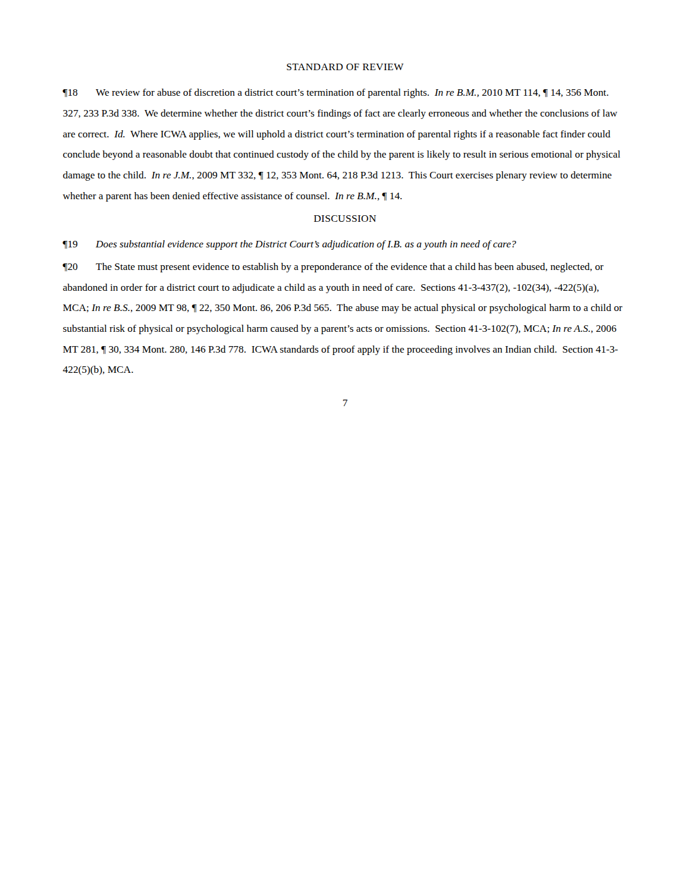STANDARD OF REVIEW
¶18 We review for abuse of discretion a district court’s termination of parental rights. In re B.M., 2010 MT 114, ¶ 14, 356 Mont. 327, 233 P.3d 338. We determine whether the district court’s findings of fact are clearly erroneous and whether the conclusions of law are correct. Id. Where ICWA applies, we will uphold a district court’s termination of parental rights if a reasonable fact finder could conclude beyond a reasonable doubt that continued custody of the child by the parent is likely to result in serious emotional or physical damage to the child. In re J.M., 2009 MT 332, ¶ 12, 353 Mont. 64, 218 P.3d 1213. This Court exercises plenary review to determine whether a parent has been denied effective assistance of counsel. In re B.M., ¶ 14.
DISCUSSION
¶19 Does substantial evidence support the District Court’s adjudication of I.B. as a youth in need of care?
¶20 The State must present evidence to establish by a preponderance of the evidence that a child has been abused, neglected, or abandoned in order for a district court to adjudicate a child as a youth in need of care. Sections 41-3-437(2), -102(34), -422(5)(a), MCA; In re B.S., 2009 MT 98, ¶ 22, 350 Mont. 86, 206 P.3d 565. The abuse may be actual physical or psychological harm to a child or substantial risk of physical or psychological harm caused by a parent’s acts or omissions. Section 41-3-102(7), MCA; In re A.S., 2006 MT 281, ¶ 30, 334 Mont. 280, 146 P.3d 778. ICWA standards of proof apply if the proceeding involves an Indian child. Section 41-3-422(5)(b), MCA.
7